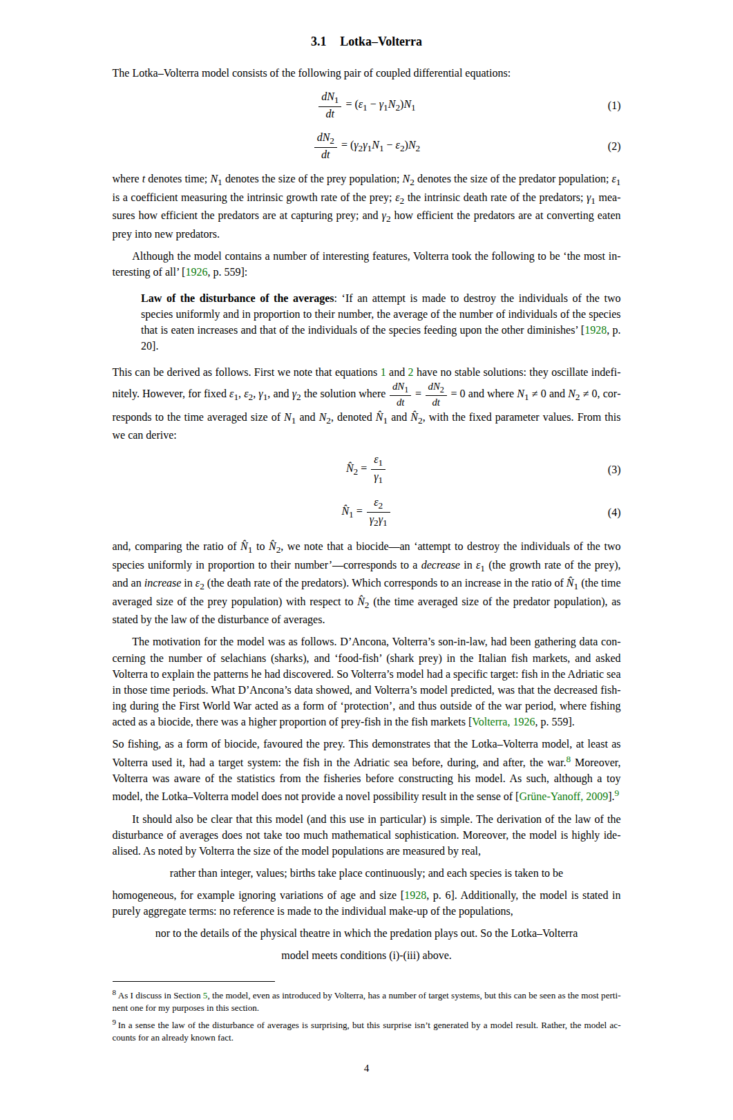3.1 Lotka–Volterra
The Lotka–Volterra model consists of the following pair of coupled differential equations:
dN1 dt = (ε1 − γ1N2)N1
(1)
dN2 dt = (γ2γ1N1 − ε2)N2
(2)
where t denotes time; N1 denotes the size of the prey population; N2 denotes the size of the predator population; ε1 is a coefficient measuring the intrinsic growth rate of the prey; ε2 the intrinsic death rate of the predators; γ1 measures how efficient the predators are at capturing prey; and γ2 how efficient the predators are at converting eaten prey into new predators.
Although the model contains a number of interesting features, Volterra took the following to be ‘the most interesting of all’ [1926, p. 559]:
Law of the disturbance of the averages: ‘If an attempt is made to destroy the individuals of the two species uniformly and in proportion to their number, the average of the number of individuals of the species that is eaten increases and that of the individuals of the species feeding upon the other diminishes’ [1928, p. 20].
This can be derived as follows. First we note that equations 1 and 2 have no stable solutions: they oscillate indefinitely. However, for fixed ε1, ε2, γ1, and γ2 the solution where dN1 dt = dN2 dt = 0 and where N1 ≠ 0 and N2 ≠ 0, corresponds to the time averaged size of N1 and N2, denoted N̂1 and N̂2, with the fixed parameter values. From this we can derive:
N̂2 = ε1 γ1
(3)
N̂1 = ε2 γ2γ1
(4)
and, comparing the ratio of N̂1 to N̂2, we note that a biocide—an ‘attempt to destroy the individuals of the two species uniformly in proportion to their number’—corresponds to a decrease in ε1 (the growth rate of the prey), and an increase in ε2 (the death rate of the predators). Which corresponds to an increase in the ratio of N̂1 (the time averaged size of the prey population) with respect to N̂2 (the time averaged size of the predator population), as stated by the law of the disturbance of averages.
The motivation for the model was as follows. D’Ancona, Volterra’s son-in-law, had been gathering data concerning the number of selachians (sharks), and ‘food-fish’ (shark prey) in the Italian fish markets, and asked Volterra to explain the patterns he had discovered. So Volterra’s model had a specific target: fish in the Adriatic sea in those time periods. What D’Ancona’s data showed, and Volterra’s model predicted, was that the decreased fishing during the First World War acted as a form of ‘protection’, and thus outside of the war period, where fishing acted as a biocide, there was a higher proportion of prey-fish in the fish markets [Volterra, 1926, p. 559].
So fishing, as a form of biocide, favoured the prey. This demonstrates that the Lotka–Volterra model, at least as Volterra used it, had a target system: the fish in the Adriatic sea before, during, and after, the war.8 Moreover, Volterra was aware of the statistics from the fisheries before constructing his model. As such, although a toy model, the Lotka–Volterra model does not provide a novel possibility result in the sense of [Grüne-Yanoff, 2009].9
It should also be clear that this model (and this use in particular) is simple. The derivation of the law of the disturbance of averages does not take too much mathematical sophistication. Moreover, the model is highly idealised. As noted by Volterra the size of the model populations are measured by real,
rather than integer, values; births take place continuously; and each species is taken to be
homogeneous, for example ignoring variations of age and size [1928, p. 6]. Additionally, the model is stated in purely aggregate terms: no reference is made to the individual make-up of the populations,
nor to the details of the physical theatre in which the predation plays out. So the Lotka–Volterra
model meets conditions (i)-(iii) above.
8As I discuss in Section 5, the model, even as introduced by Volterra, has a number of target systems, but this can be seen as the most pertinent one for my purposes in this section.
9In a sense the law of the disturbance of averages is surprising, but this surprise isn’t generated by a model result. Rather, the model accounts for an already known fact.
4